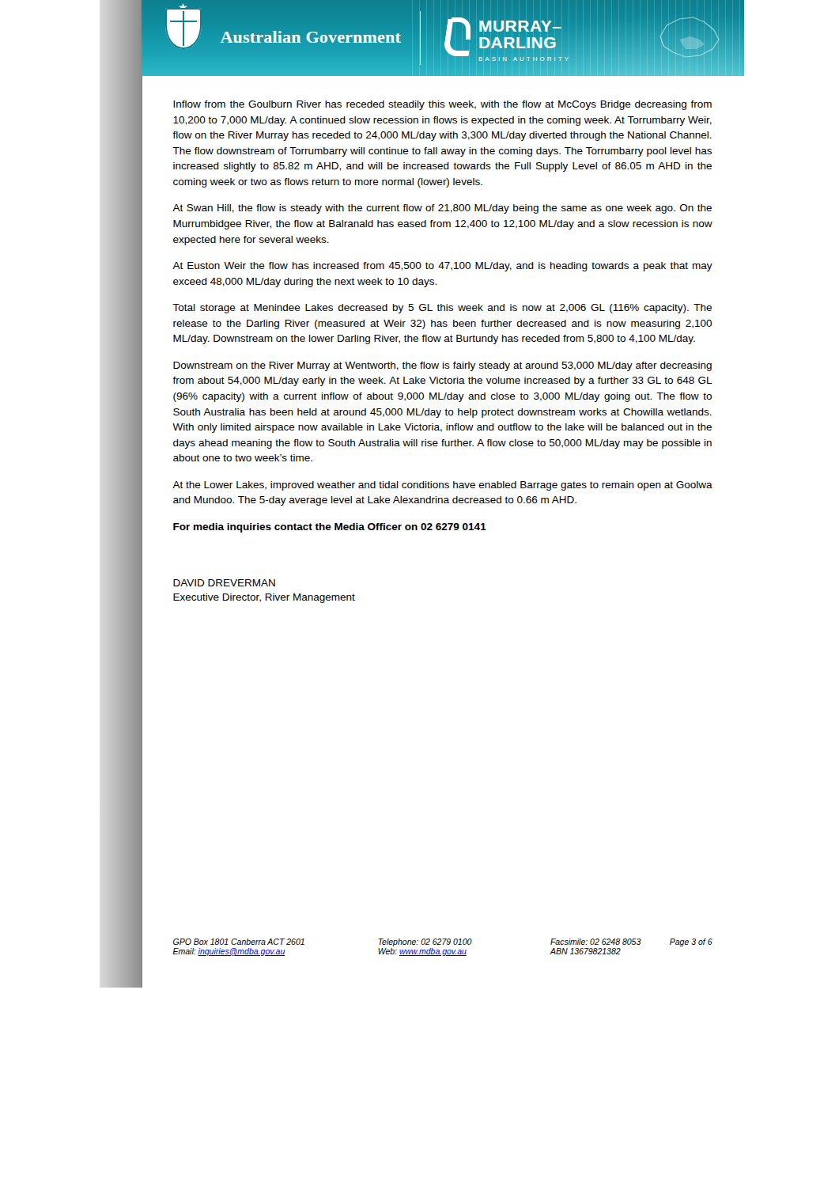★
Australian Government
MURRAY–
DARLING
BASIN AUTHORITY
Inflow from the Goulburn River has receded steadily this week, with the flow at McCoys Bridge decreasing from 10,200 to 7,000 ML/day. A continued slow recession in flows is expected in the coming week. At Torrumbarry Weir, flow on the River Murray has receded to 24,000 ML/day with 3,300 ML/day diverted through the National Channel. The flow downstream of Torrumbarry will continue to fall away in the coming days. The Torrumbarry pool level has increased slightly to 85.82 m AHD, and will be increased towards the Full Supply Level of 86.05 m AHD in the coming week or two as flows return to more normal (lower) levels.
At Swan Hill, the flow is steady with the current flow of 21,800 ML/day being the same as one week ago. On the Murrumbidgee River, the flow at Balranald has eased from 12,400 to 12,100 ML/day and a slow recession is now expected here for several weeks.
At Euston Weir the flow has increased from 45,500 to 47,100 ML/day, and is heading towards a peak that may exceed 48,000 ML/day during the next week to 10 days.
Total storage at Menindee Lakes decreased by 5 GL this week and is now at 2,006 GL (116% capacity). The release to the Darling River (measured at Weir 32) has been further decreased and is now measuring 2,100 ML/day. Downstream on the lower Darling River, the flow at Burtundy has receded from 5,800 to 4,100 ML/day.
Downstream on the River Murray at Wentworth, the flow is fairly steady at around 53,000 ML/day after decreasing from about 54,000 ML/day early in the week. At Lake Victoria the volume increased by a further 33 GL to 648 GL (96% capacity) with a current inflow of about 9,000 ML/day and close to 3,000 ML/day going out. The flow to South Australia has been held at around 45,000 ML/day to help protect downstream works at Chowilla wetlands. With only limited airspace now available in Lake Victoria, inflow and outflow to the lake will be balanced out in the days ahead meaning the flow to South Australia will rise further. A flow close to 50,000 ML/day may be possible in about one to two week’s time.
At the Lower Lakes, improved weather and tidal conditions have enabled Barrage gates to remain open at Goolwa and Mundoo. The 5-day average level at Lake Alexandrina decreased to 0.66 m AHD.
For media inquiries contact the Media Officer on 02 6279 0141
DAVID DREVERMAN
Executive Director, River Management
| GPO Box 1801 Canberra ACT 2601 | Telephone: 02 6279 0100 | Facsimile: 02 6248 8053 | Page 3 of 6 |
| Email: inquiries@mdba.gov.au | Web: www.mdba.gov.au | ABN 13679821382 |